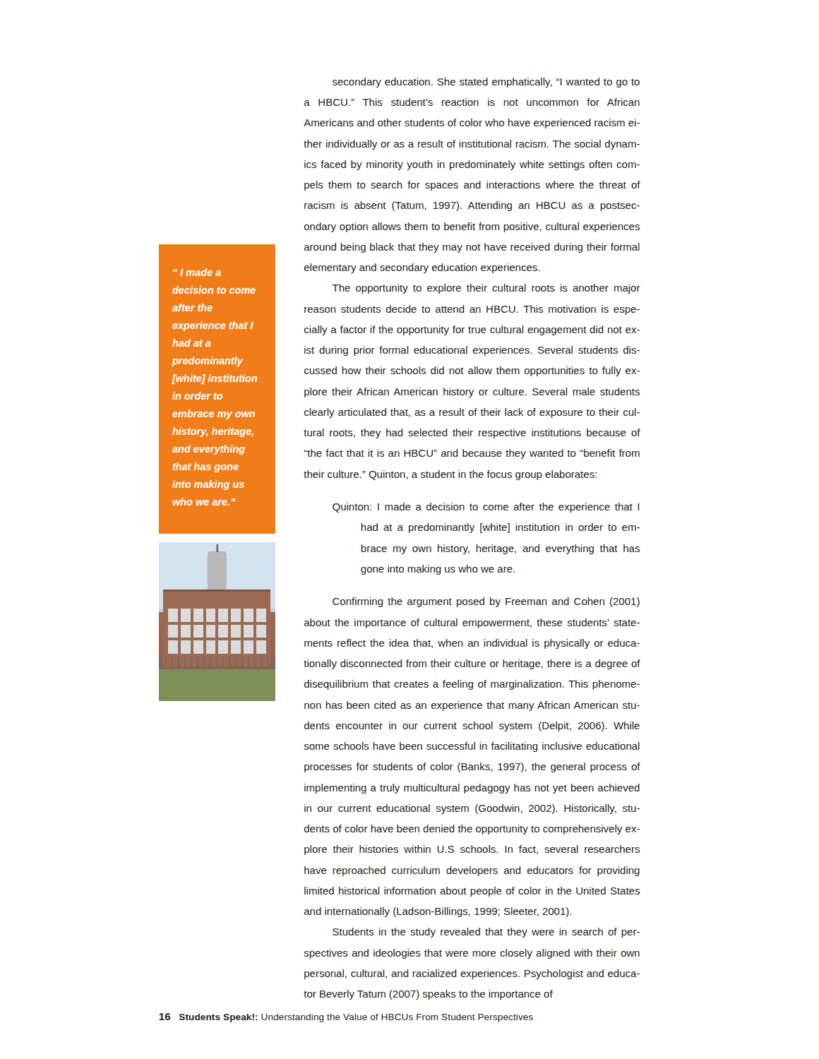“ I made a decision to come after the experience that I had at a predominantly [white] institution in order to embrace my own history, heritage, and everything that has gone into making us who we are.”
secondary education. She stated emphatically, “I wanted to go to a HBCU.” This student’s reaction is not uncommon for African Americans and other students of color who have experienced racism either individually or as a result of institutional racism. The social dynamics faced by minority youth in predominately white settings often compels them to search for spaces and interactions where the threat of racism is absent (Tatum, 1997). Attending an HBCU as a postsecondary option allows them to benefit from positive, cultural experiences around being black that they may not have received during their formal elementary and secondary education experiences.
The opportunity to explore their cultural roots is another major reason students decide to attend an HBCU. This motivation is especially a factor if the opportunity for true cultural engagement did not exist during prior formal educational experiences. Several students discussed how their schools did not allow them opportunities to fully explore their African American history or culture. Several male students clearly articulated that, as a result of their lack of exposure to their cultural roots, they had selected their respective institutions because of “the fact that it is an HBCU” and because they wanted to “benefit from their culture.” Quinton, a student in the focus group elaborates:
Quinton: I made a decision to come after the experience that I had at a predominantly [white] institution in order to embrace my own history, heritage, and everything that has gone into making us who we are.
Confirming the argument posed by Freeman and Cohen (2001) about the importance of cultural empowerment, these students’ statements reflect the idea that, when an individual is physically or educationally disconnected from their culture or heritage, there is a degree of disequilibrium that creates a feeling of marginalization. This phenomenon has been cited as an experience that many African American students encounter in our current school system (Delpit, 2006). While some schools have been successful in facilitating inclusive educational processes for students of color (Banks, 1997), the general process of implementing a truly multicultural pedagogy has not yet been achieved in our current educational system (Goodwin, 2002). Historically, students of color have been denied the opportunity to comprehensively explore their histories within U.S schools. In fact, several researchers have reproached curriculum developers and educators for providing limited historical information about people of color in the United States and internationally (Ladson-Billings, 1999; Sleeter, 2001).
Students in the study revealed that they were in search of perspectives and ideologies that were more closely aligned with their own personal, cultural, and racialized experiences. Psychologist and educator Beverly Tatum (2007) speaks to the importance of
16 Students Speak!: Understanding the Value of HBCUs From Student Perspectives